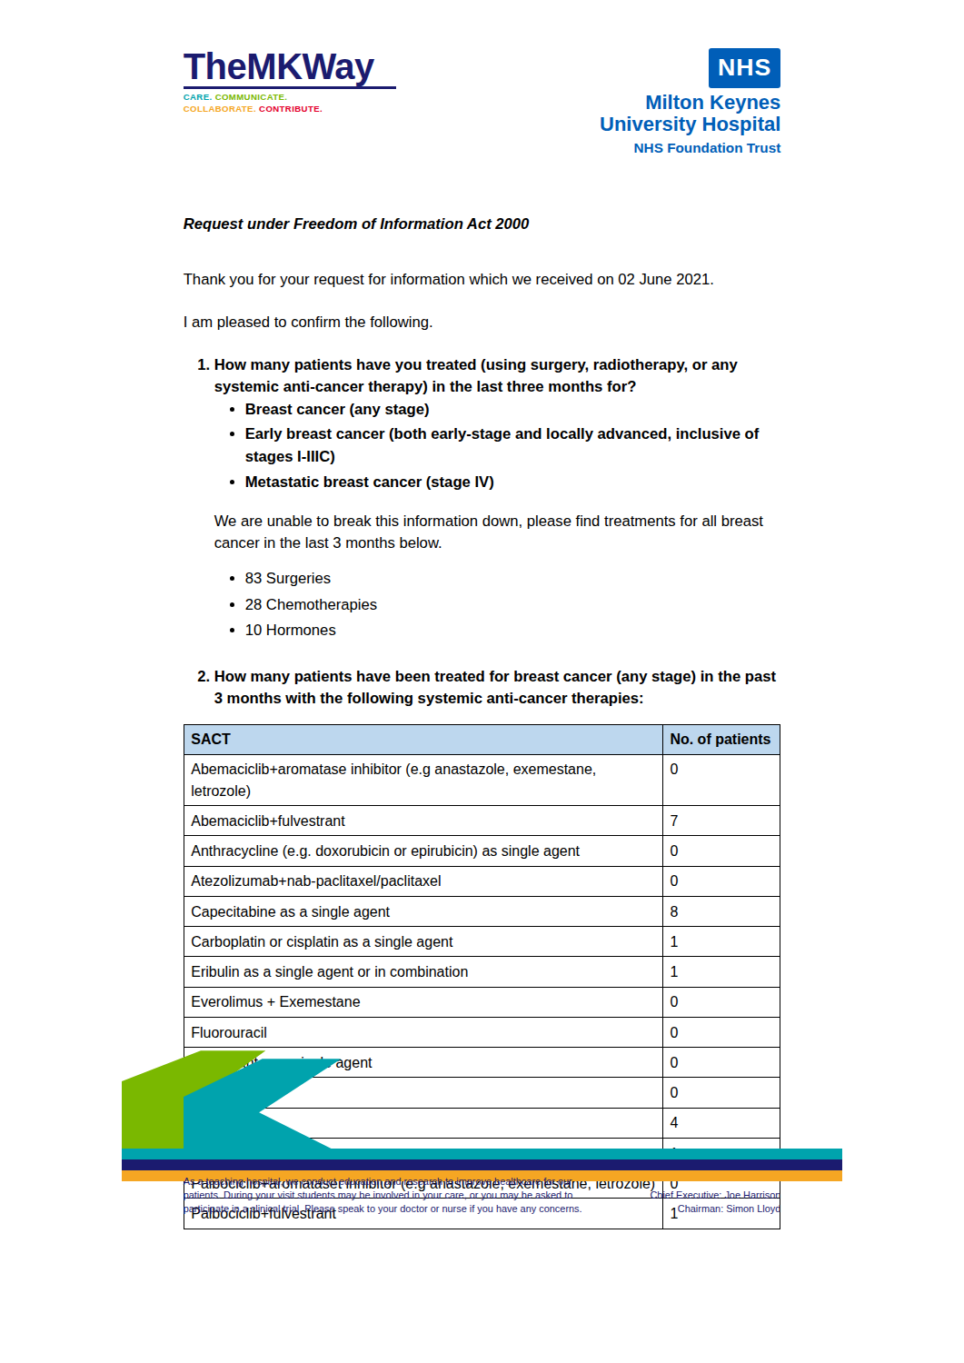The MK Way
CARE. COMMUNICATE.
COLLABORATE. CONTRIBUTE.
NHS
Milton Keynes
University Hospital
NHS Foundation Trust
Request under Freedom of Information Act 2000
Thank you for your request for information which we received on 02 June 2021.
I am pleased to confirm the following.
How many patients have you treated (using surgery, radiotherapy, or any systemic anti-cancer therapy) in the last three months for?
Breast cancer (any stage)
Early breast cancer (both early-stage and locally advanced, inclusive of stages I-IIIC)
Metastatic breast cancer (stage IV)
We are unable to break this information down, please find treatments for all breast cancer in the last 3 months below.
83 Surgeries
28 Chemotherapies
10 Hormones
How many patients have been treated for breast cancer (any stage) in the past 3 months with the following systemic anti-cancer therapies:
| SACT | No. of patients |
| --- | --- |
| Abemaciclib+aromatase inhibitor (e.g anastazole, exemestane, letrozole) | 0 |
| Abemaciclib+fulvestrant | 7 |
| Anthracycline (e.g. doxorubicin or epirubicin) as single agent | 0 |
| Atezolizumab+nab-paclitaxel/paclitaxel | 0 |
| Capecitabine as a single agent | 8 |
| Carboplatin or cisplatin as a single agent | 1 |
| Eribulin as a single agent or in combination | 1 |
| Everolimus + Exemestane | 0 |
| Fluorouracil | 0 |
| fulvestrant as a single agent | 0 |
| Lapatinib | 0 |
| Neratinib | 4 |
| Olaparib | 1 |
| Palbociclib+aromataset inhibitor (e.g anastazole, exemestane, letrozole) | 0 |
| Palbociclib+fulvestrant | 1 |
As a teaching hospital, we conduct education and research to improve healthcare for our patients. During your visit students may be involved in your care, or you may be asked to participate in a clinical trial. Please speak to your doctor or nurse if you have any concerns.
Chief Executive: Joe Harrison
Chairman: Simon Lloyd